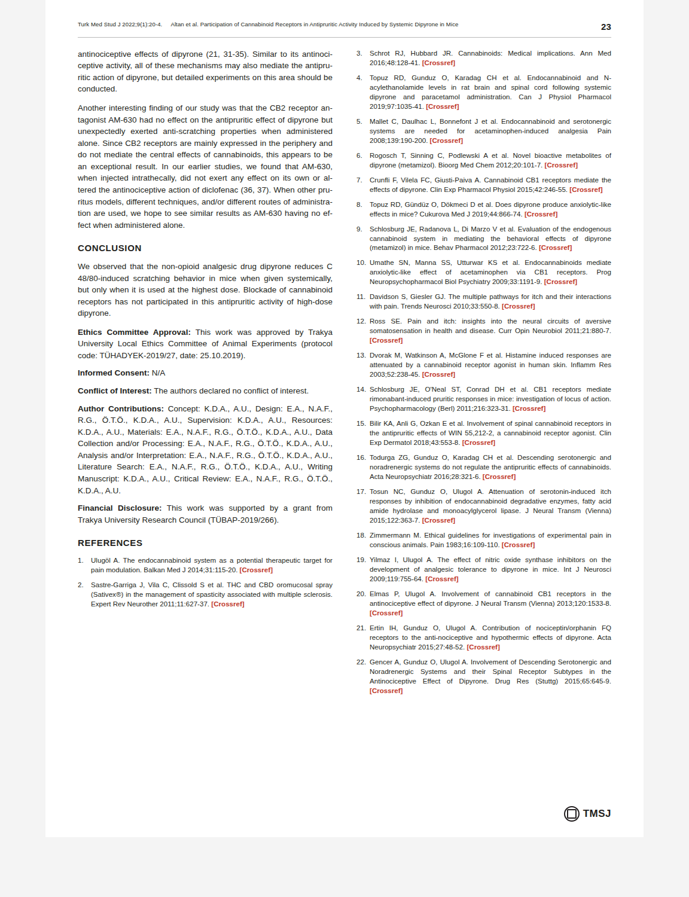Turk Med Stud J 2022;9(1):20-4. Altan et al. Participation of Cannabinoid Receptors in Antipruritic Activity Induced by Systemic Dipyrone in Mice 23
antinociceptive effects of dipyrone (21, 31-35). Similar to its antinociceptive activity, all of these mechanisms may also mediate the antipruritic action of dipyrone, but detailed experiments on this area should be conducted.
Another interesting finding of our study was that the CB2 receptor antagonist AM-630 had no effect on the antipruritic effect of dipyrone but unexpectedly exerted anti-scratching properties when administered alone. Since CB2 receptors are mainly expressed in the periphery and do not mediate the central effects of cannabinoids, this appears to be an exceptional result. In our earlier studies, we found that AM-630, when injected intrathecally, did not exert any effect on its own or altered the antinociceptive action of diclofenac (36, 37). When other pruritus models, different techniques, and/or different routes of administration are used, we hope to see similar results as AM-630 having no effect when administered alone.
CONCLUSION
We observed that the non-opioid analgesic drug dipyrone reduces C 48/80-induced scratching behavior in mice when given systemically, but only when it is used at the highest dose. Blockade of cannabinoid receptors has not participated in this antipruritic activity of high-dose dipyrone.
Ethics Committee Approval: This work was approved by Trakya University Local Ethics Committee of Animal Experiments (protocol code: TÜHADYEK-2019/27, date: 25.10.2019).
Informed Consent: N/A
Conflict of Interest: The authors declared no conflict of interest.
Author Contributions: Concept: K.D.A., A.U., Design: E.A., N.A.F., R.G., Ö.T.Ö., K.D.A., A.U., Supervision: K.D.A., A.U., Resources: K.D.A., A.U., Materials: E.A., N.A.F., R.G., Ö.T.Ö., K.D.A., A.U., Data Collection and/or Processing: E.A., N.A.F., R.G., Ö.T.Ö., K.D.A., A.U., Analysis and/or Interpretation: E.A., N.A.F., R.G., Ö.T.Ö., K.D.A., A.U., Literature Search: E.A., N.A.F., R.G., Ö.T.Ö., K.D.A., A.U., Writing Manuscript: K.D.A., A.U., Critical Review: E.A., N.A.F., R.G., Ö.T.Ö., K.D.A., A.U.
Financial Disclosure: This work was supported by a grant from Trakya University Research Council (TÜBAP-2019/266).
REFERENCES
Ulugöl A. The endocannabinoid system as a potential therapeutic target for pain modulation. Balkan Med J 2014;31:115-20. Crossref
Sastre-Garriga J, Vila C, Clissold S et al. THC and CBD oromucosal spray (Sativex®) in the management of spasticity associated with multiple sclerosis. Expert Rev Neurother 2011;11:627-37. Crossref
Schrot RJ, Hubbard JR. Cannabinoids: Medical implications. Ann Med 2016;48:128-41. Crossref
Topuz RD, Gunduz O, Karadag CH et al. Endocannabinoid and N-acylethanolamide levels in rat brain and spinal cord following systemic dipyrone and paracetamol administration. Can J Physiol Pharmacol 2019;97:1035-41. Crossref
Mallet C, Daulhac L, Bonnefont J et al. Endocannabinoid and serotonergic systems are needed for acetaminophen-induced analgesia Pain 2008;139:190-200. Crossref
Rogosch T, Sinning C, Podlewski A et al. Novel bioactive metabolites of dipyrone (metamizol). Bioorg Med Chem 2012;20:101-7. Crossref
Crunfli F, Vilela FC, Giusti-Paiva A. Cannabinoid CB1 receptors mediate the effects of dipyrone. Clin Exp Pharmacol Physiol 2015;42:246-55. Crossref
Topuz RD, Gündüz O, Dökmeci D et al. Does dipyrone produce anxiolytic-like effects in mice? Cukurova Med J 2019;44:866-74. Crossref
Schlosburg JE, Radanova L, Di Marzo V et al. Evaluation of the endogenous cannabinoid system in mediating the behavioral effects of dipyrone (metamizol) in mice. Behav Pharmacol 2012;23:722-6. Crossref
Umathe SN, Manna SS, Utturwar KS et al. Endocannabinoids mediate anxiolytic-like effect of acetaminophen via CB1 receptors. Prog Neuropsychopharmacol Biol Psychiatry 2009;33:1191-9. Crossref
Davidson S, Giesler GJ. The multiple pathways for itch and their interactions with pain. Trends Neurosci 2010;33:550-8. Crossref
Ross SE. Pain and itch: insights into the neural circuits of aversive somatosensation in health and disease. Curr Opin Neurobiol 2011;21:880-7. Crossref
Dvorak M, Watkinson A, McGlone F et al. Histamine induced responses are attenuated by a cannabinoid receptor agonist in human skin. Inflamm Res 2003;52:238-45. Crossref
Schlosburg JE, O'Neal ST, Conrad DH et al. CB1 receptors mediate rimonabant-induced pruritic responses in mice: investigation of locus of action. Psychopharmacology (Berl) 2011;216:323-31. Crossref
Bilir KA, Anli G, Ozkan E et al. Involvement of spinal cannabinoid receptors in the antipruritic effects of WIN 55,212-2, a cannabinoid receptor agonist. Clin Exp Dermatol 2018;43:553-8. Crossref
Todurga ZG, Gunduz O, Karadag CH et al. Descending serotonergic and noradrenergic systems do not regulate the antipruritic effects of cannabinoids. Acta Neuropsychiatr 2016;28:321-6. Crossref
Tosun NC, Gunduz O, Ulugol A. Attenuation of serotonin-induced itch responses by inhibition of endocannabinoid degradative enzymes, fatty acid amide hydrolase and monoacylglycerol lipase. J Neural Transm (Vienna) 2015;122:363-7. Crossref
Zimmermann M. Ethical guidelines for investigations of experimental pain in conscious animals. Pain 1983;16:109-110. Crossref
Yilmaz I, Ulugol A. The effect of nitric oxide synthase inhibitors on the development of analgesic tolerance to dipyrone in mice. Int J Neurosci 2009;119:755-64. Crossref
Elmas P, Ulugol A. Involvement of cannabinoid CB1 receptors in the antinociceptive effect of dipyrone. J Neural Transm (Vienna) 2013;120:1533-8. Crossref
Ertin IH, Gunduz O, Ulugol A. Contribution of nociceptin/orphanin FQ receptors to the anti-nociceptive and hypothermic effects of dipyrone. Acta Neuropsychiatr 2015;27:48-52. Crossref
Gencer A, Gunduz O, Ulugol A. Involvement of Descending Serotonergic and Noradrenergic Systems and their Spinal Receptor Subtypes in the Antinociceptive Effect of Dipyrone. Drug Res (Stuttg) 2015;65:645-9. Crossref
TMSJ